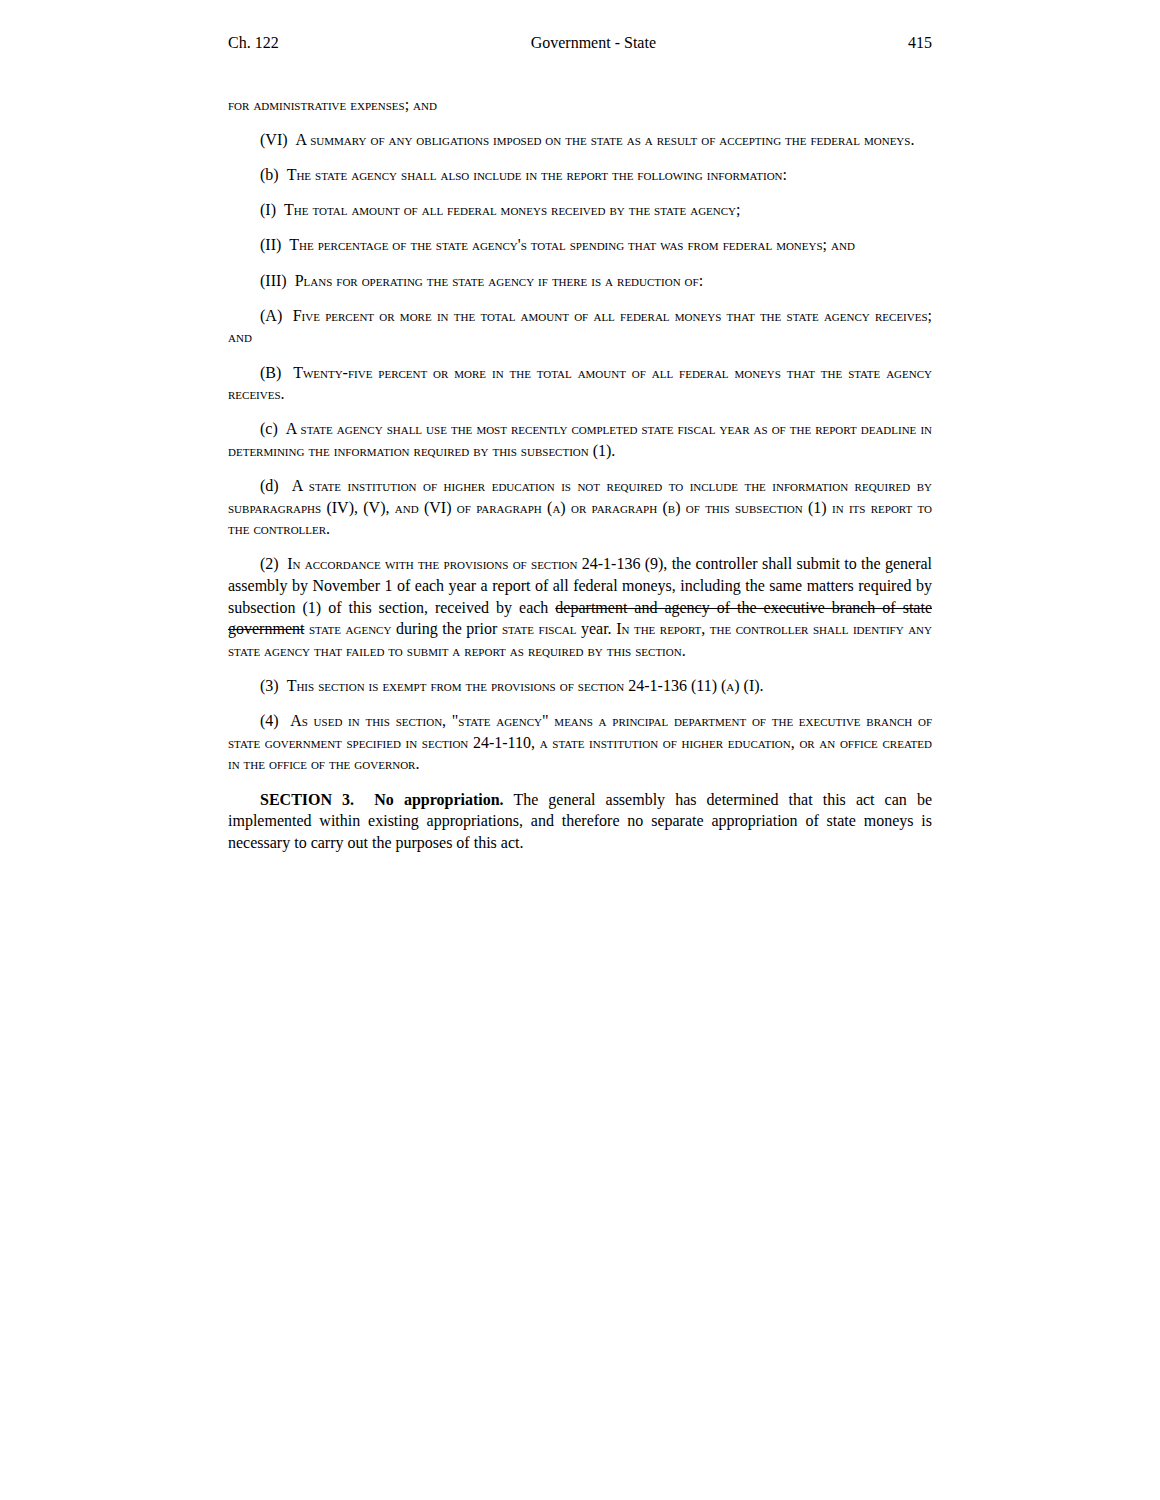Ch. 122 Government - State 415
for administrative expenses; and
(VI) A summary of any obligations imposed on the state as a result of accepting the federal moneys.
(b) The state agency shall also include in the report the following information:
(I) The total amount of all federal moneys received by the state agency;
(II) The percentage of the state agency's total spending that was from federal moneys; and
(III) Plans for operating the state agency if there is a reduction of:
(A) Five percent or more in the total amount of all federal moneys that the state agency receives; and
(B) Twenty-five percent or more in the total amount of all federal moneys that the state agency receives.
(c) A state agency shall use the most recently completed state fiscal year as of the report deadline in determining the information required by this subsection (1).
(d) A state institution of higher education is not required to include the information required by subparagraphs (IV), (V), and (VI) of paragraph (a) or paragraph (b) of this subsection (1) in its report to the controller.
(2) In accordance with the provisions of section 24-1-136 (9), the controller shall submit to the general assembly by November 1 of each year a report of all federal moneys, including the same matters required by subsection (1) of this section, received by each department and agency of the executive branch of state government state agency during the prior state fiscal year. In the report, the controller shall identify any state agency that failed to submit a report as required by this section.
(3) This section is exempt from the provisions of section 24-1-136 (11) (a) (I).
(4) As used in this section, "state agency" means a principal department of the executive branch of state government specified in section 24-1-110, a state institution of higher education, or an office created in the office of the governor.
SECTION 3. No appropriation. The general assembly has determined that this act can be implemented within existing appropriations, and therefore no separate appropriation of state moneys is necessary to carry out the purposes of this act.